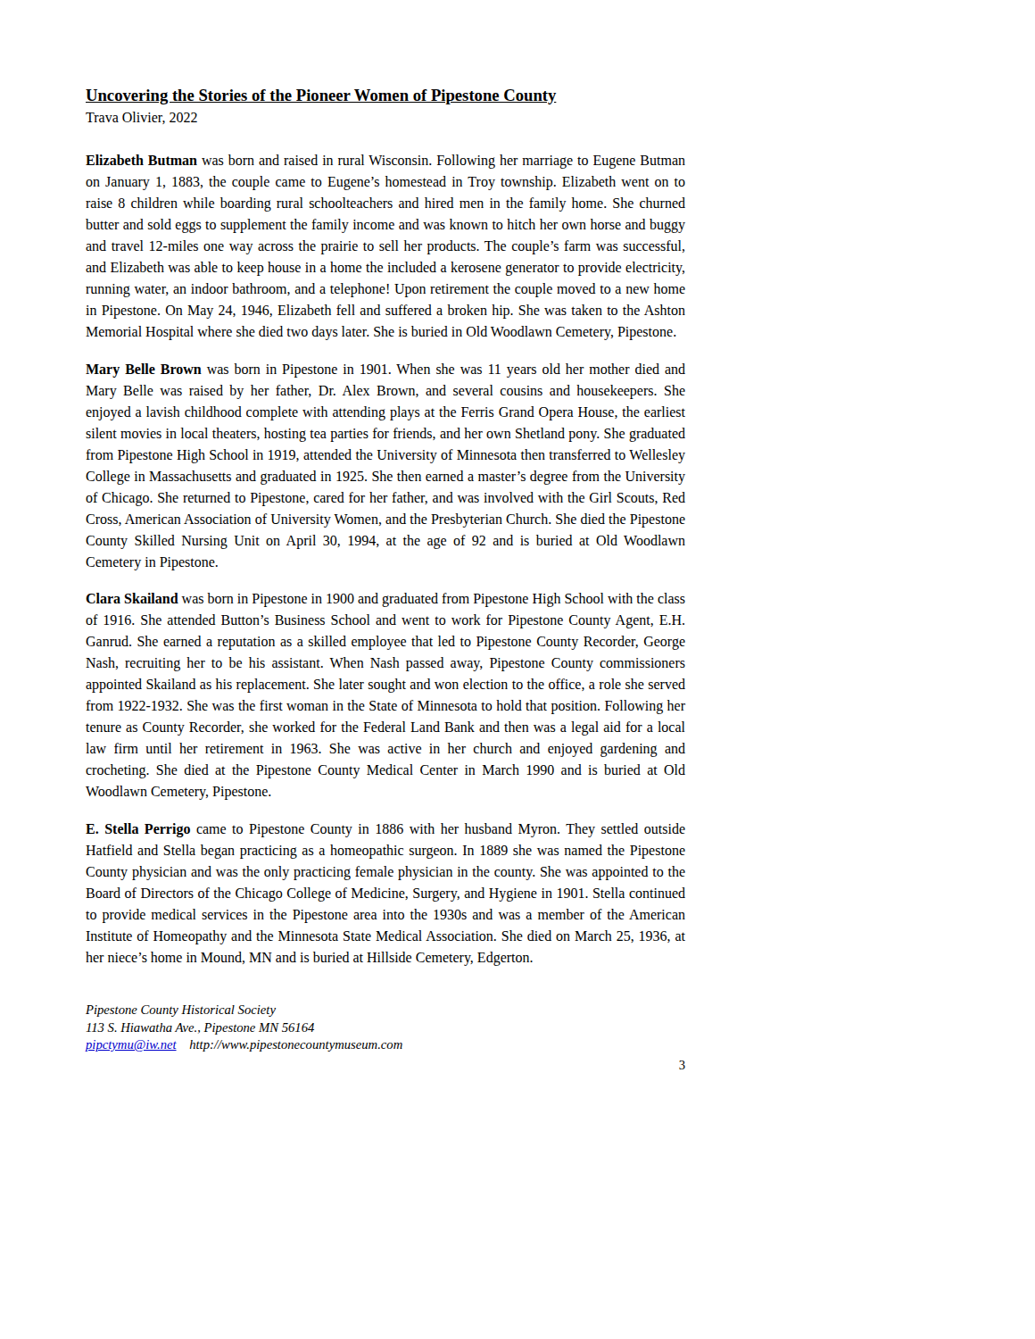Uncovering the Stories of the Pioneer Women of Pipestone County
Trava Olivier, 2022
Elizabeth Butman was born and raised in rural Wisconsin. Following her marriage to Eugene Butman on January 1, 1883, the couple came to Eugene’s homestead in Troy township. Elizabeth went on to raise 8 children while boarding rural schoolteachers and hired men in the family home. She churned butter and sold eggs to supplement the family income and was known to hitch her own horse and buggy and travel 12-miles one way across the prairie to sell her products. The couple’s farm was successful, and Elizabeth was able to keep house in a home the included a kerosene generator to provide electricity, running water, an indoor bathroom, and a telephone! Upon retirement the couple moved to a new home in Pipestone. On May 24, 1946, Elizabeth fell and suffered a broken hip. She was taken to the Ashton Memorial Hospital where she died two days later. She is buried in Old Woodlawn Cemetery, Pipestone.
Mary Belle Brown was born in Pipestone in 1901. When she was 11 years old her mother died and Mary Belle was raised by her father, Dr. Alex Brown, and several cousins and housekeepers. She enjoyed a lavish childhood complete with attending plays at the Ferris Grand Opera House, the earliest silent movies in local theaters, hosting tea parties for friends, and her own Shetland pony. She graduated from Pipestone High School in 1919, attended the University of Minnesota then transferred to Wellesley College in Massachusetts and graduated in 1925. She then earned a master’s degree from the University of Chicago. She returned to Pipestone, cared for her father, and was involved with the Girl Scouts, Red Cross, American Association of University Women, and the Presbyterian Church. She died the Pipestone County Skilled Nursing Unit on April 30, 1994, at the age of 92 and is buried at Old Woodlawn Cemetery in Pipestone.
Clara Skailand was born in Pipestone in 1900 and graduated from Pipestone High School with the class of 1916. She attended Button’s Business School and went to work for Pipestone County Agent, E.H. Ganrud. She earned a reputation as a skilled employee that led to Pipestone County Recorder, George Nash, recruiting her to be his assistant. When Nash passed away, Pipestone County commissioners appointed Skailand as his replacement. She later sought and won election to the office, a role she served from 1922-1932. She was the first woman in the State of Minnesota to hold that position. Following her tenure as County Recorder, she worked for the Federal Land Bank and then was a legal aid for a local law firm until her retirement in 1963. She was active in her church and enjoyed gardening and crocheting. She died at the Pipestone County Medical Center in March 1990 and is buried at Old Woodlawn Cemetery, Pipestone.
E. Stella Perrigo came to Pipestone County in 1886 with her husband Myron. They settled outside Hatfield and Stella began practicing as a homeopathic surgeon. In 1889 she was named the Pipestone County physician and was the only practicing female physician in the county. She was appointed to the Board of Directors of the Chicago College of Medicine, Surgery, and Hygiene in 1901. Stella continued to provide medical services in the Pipestone area into the 1930s and was a member of the American Institute of Homeopathy and the Minnesota State Medical Association. She died on March 25, 1936, at her niece’s home in Mound, MN and is buried at Hillside Cemetery, Edgerton.
Pipestone County Historical Society
113 S. Hiawatha Ave., Pipestone MN 56164
pipctymu@iw.net http://www.pipestonecountymuseum.com
3